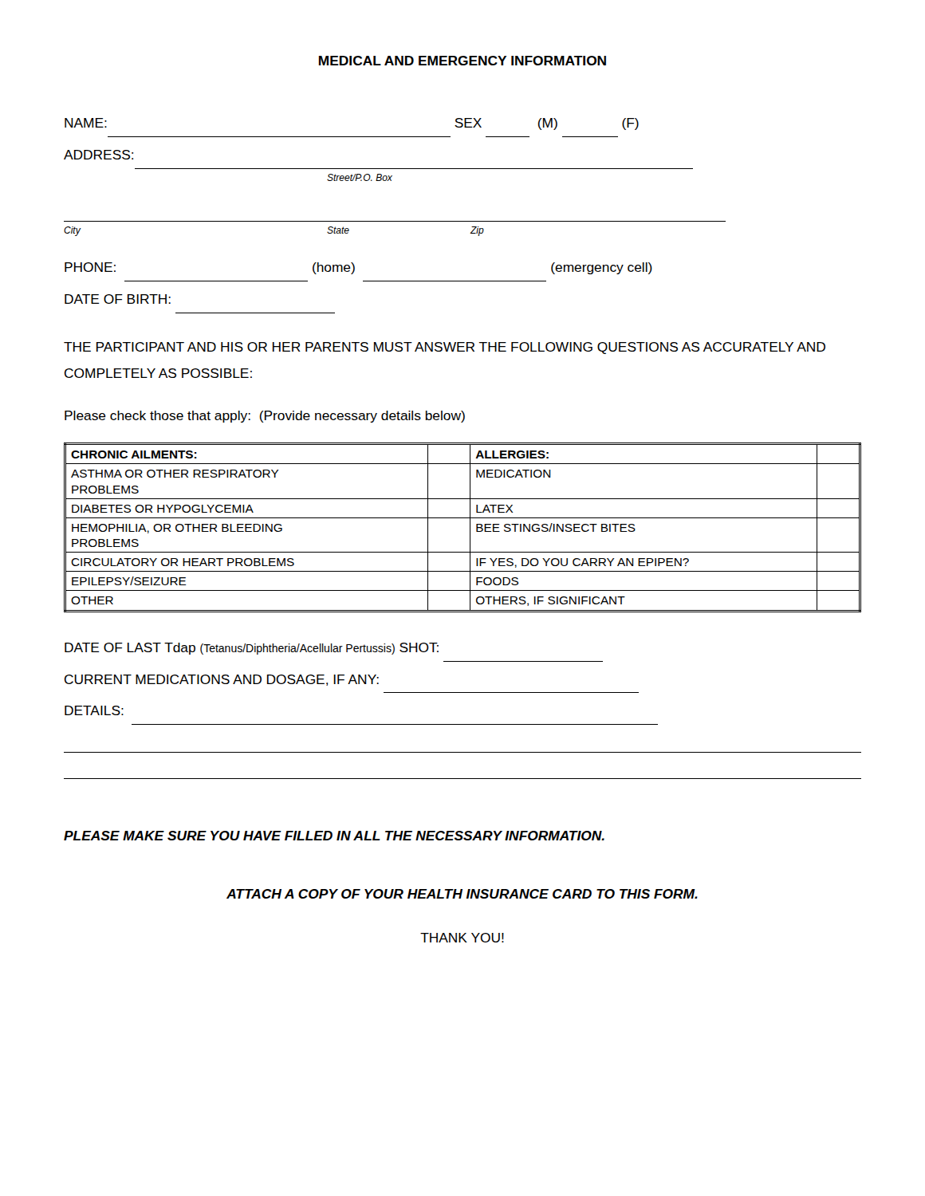MEDICAL AND EMERGENCY INFORMATION
NAME: SEX (M) (F)
ADDRESS:
Street/P.O. Box
City State Zip
PHONE: (home) (emergency cell)
DATE OF BIRTH:
THE PARTICIPANT AND HIS OR HER PARENTS MUST ANSWER THE FOLLOWING QUESTIONS AS ACCURATELY AND COMPLETELY AS POSSIBLE:
Please check those that apply: (Provide necessary details below)
| CHRONIC AILMENTS: | | ALLERGIES: | |
| --- | --- | --- | --- |
| ASTHMA OR OTHER RESPIRATORY PROBLEMS | | MEDICATION | |
| DIABETES OR HYPOGLYCEMIA | | LATEX | |
| HEMOPHILIA, OR OTHER BLEEDING PROBLEMS | | BEE STINGS/INSECT BITES | |
| CIRCULATORY OR HEART PROBLEMS | | IF YES, DO YOU CARRY AN EPIPEN? | |
| EPILEPSY/SEIZURE | | FOODS | |
| OTHER | | OTHERS, IF SIGNIFICANT | |
DATE OF LAST Tdap (Tetanus/Diphtheria/Acellular Pertussis) SHOT:
CURRENT MEDICATIONS AND DOSAGE, IF ANY:
DETAILS:
PLEASE MAKE SURE YOU HAVE FILLED IN ALL THE NECESSARY INFORMATION.
ATTACH A COPY OF YOUR HEALTH INSURANCE CARD TO THIS FORM.
THANK YOU!